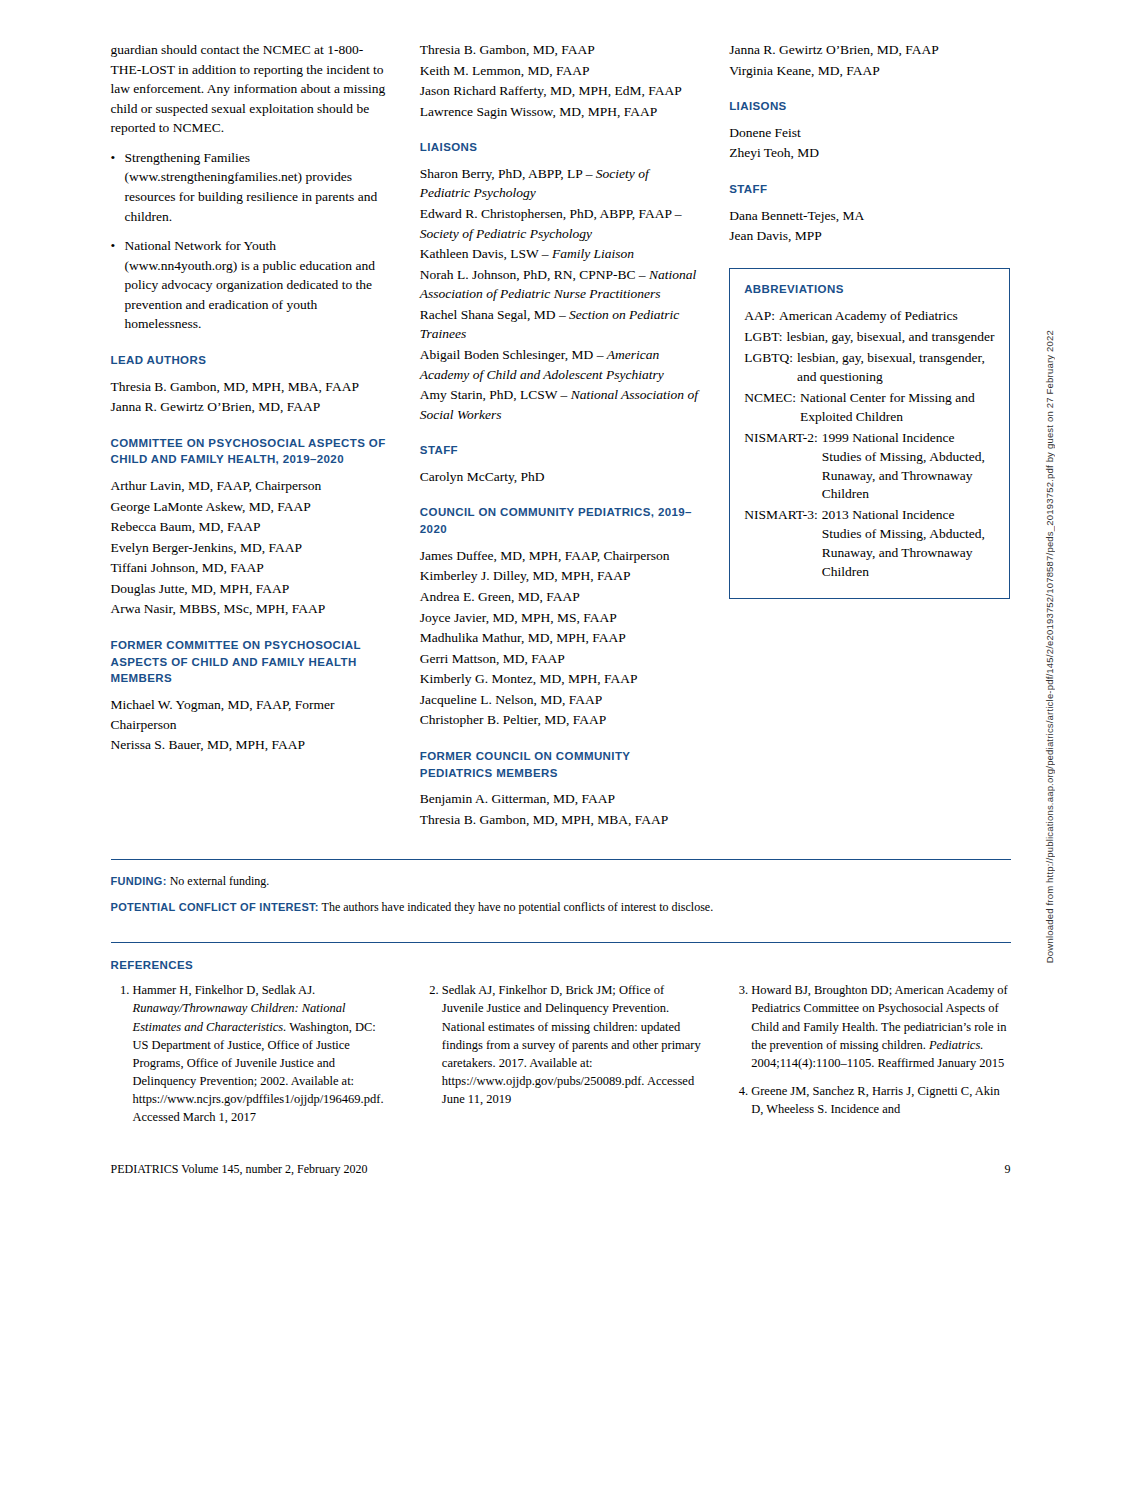Downloaded from http://publications.aap.org/pediatrics/article-pdf/145/2/e20193752/1078587/peds_20193752.pdf by guest on 27 February 2022
guardian should contact the NCMEC at 1-800-THE-LOST in addition to reporting the incident to law enforcement. Any information about a missing child or suspected sexual exploitation should be reported to NCMEC.
Strengthening Families (www.strengtheningfamilies.net) provides resources for building resilience in parents and children.
National Network for Youth (www.nn4youth.org) is a public education and policy advocacy organization dedicated to the prevention and eradication of youth homelessness.
Lead Authors
Thresia B. Gambon, MD, MPH, MBA, FAAP
Janna R. Gewirtz O’Brien, MD, FAAP
Committee on Psychosocial Aspects of Child and Family Health, 2019–2020
Arthur Lavin, MD, FAAP, Chairperson
George LaMonte Askew, MD, FAAP
Rebecca Baum, MD, FAAP
Evelyn Berger-Jenkins, MD, FAAP
Tiffani Johnson, MD, FAAP
Douglas Jutte, MD, MPH, FAAP
Arwa Nasir, MBBS, MSc, MPH, FAAP
Former Committee on Psychosocial Aspects of Child and Family Health Members
Michael W. Yogman, MD, FAAP, Former Chairperson
Nerissa S. Bauer, MD, MPH, FAAP
Thresia B. Gambon, MD, FAAP
Keith M. Lemmon, MD, FAAP
Jason Richard Rafferty, MD, MPH, EdM, FAAP
Lawrence Sagin Wissow, MD, MPH, FAAP
Liaisons
Sharon Berry, PhD, ABPP, LP – Society of Pediatric Psychology
Edward R. Christophersen, PhD, ABPP, FAAP – Society of Pediatric Psychology
Kathleen Davis, LSW – Family Liaison
Norah L. Johnson, PhD, RN, CPNP-BC – National Association of Pediatric Nurse Practitioners
Rachel Shana Segal, MD – Section on Pediatric Trainees
Abigail Boden Schlesinger, MD – American Academy of Child and Adolescent Psychiatry
Amy Starin, PhD, LCSW – National Association of Social Workers
Staff
Carolyn McCarty, PhD
Council on Community Pediatrics, 2019–2020
James Duffee, MD, MPH, FAAP, Chairperson
Kimberley J. Dilley, MD, MPH, FAAP
Andrea E. Green, MD, FAAP
Joyce Javier, MD, MPH, MS, FAAP
Madhulika Mathur, MD, MPH, FAAP
Gerri Mattson, MD, FAAP
Kimberly G. Montez, MD, MPH, FAAP
Jacqueline L. Nelson, MD, FAAP
Christopher B. Peltier, MD, FAAP
Former Council on Community Pediatrics Members
Benjamin A. Gitterman, MD, FAAP
Thresia B. Gambon, MD, MPH, MBA, FAAP
Janna R. Gewirtz O’Brien, MD, FAAP
Virginia Keane, MD, FAAP
Liaisons
Donene Feist
Zheyi Teoh, MD
Staff
Dana Bennett-Tejes, MA
Jean Davis, MPP
Abbreviations
AAP: American Academy of Pediatrics
LGBT: lesbian, gay, bisexual, and transgender
LGBTQ: lesbian, gay, bisexual, transgender, and questioning
NCMEC: National Center for Missing and Exploited Children
NISMART-2: 1999 National Incidence Studies of Missing, Abducted, Runaway, and Thrownaway Children
NISMART-3: 2013 National Incidence Studies of Missing, Abducted, Runaway, and Thrownaway Children
FUNDING: No external funding.
POTENTIAL CONFLICT OF INTEREST: The authors have indicated they have no potential conflicts of interest to disclose.
References
Hammer H, Finkelhor D, Sedlak AJ. Runaway/Thrownaway Children: National Estimates and Characteristics. Washington, DC: US Department of Justice, Office of Justice Programs, Office of Juvenile Justice and Delinquency Prevention; 2002. Available at: https://www.ncjrs.gov/pdffiles1/ojjdp/196469.pdf. Accessed March 1, 2017
Sedlak AJ, Finkelhor D, Brick JM; Office of Juvenile Justice and Delinquency Prevention. National estimates of missing children: updated findings from a survey of parents and other primary caretakers. 2017. Available at: https://www.ojjdp.gov/pubs/250089.pdf. Accessed June 11, 2019
Howard BJ, Broughton DD; American Academy of Pediatrics Committee on Psychosocial Aspects of Child and Family Health. The pediatrician’s role in the prevention of missing children. Pediatrics. 2004;114(4):1100–1105. Reaffirmed January 2015
Greene JM, Sanchez R, Harris J, Cignetti C, Akin D, Wheeless S. Incidence and
PEDIATRICS Volume 145, number 2, February 2020
9